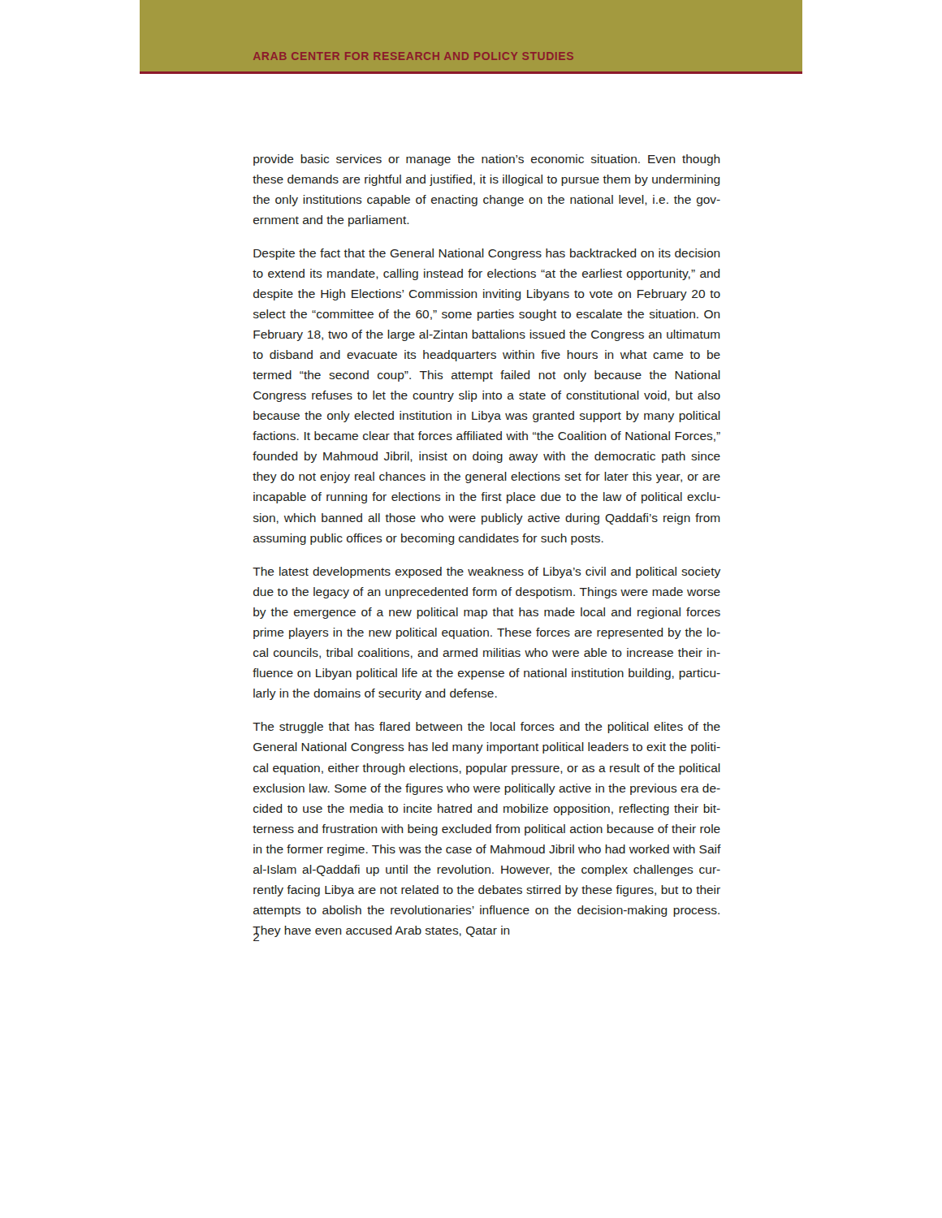Arab Center for Research and Policy Studies
provide basic services or manage the nation’s economic situation. Even though these demands are rightful and justified, it is illogical to pursue them by undermining the only institutions capable of enacting change on the national level, i.e. the government and the parliament.
Despite the fact that the General National Congress has backtracked on its decision to extend its mandate, calling instead for elections “at the earliest opportunity,” and despite the High Elections’ Commission inviting Libyans to vote on February 20 to select the “committee of the 60,” some parties sought to escalate the situation. On February 18, two of the large al-Zintan battalions issued the Congress an ultimatum to disband and evacuate its headquarters within five hours in what came to be termed “the second coup”. This attempt failed not only because the National Congress refuses to let the country slip into a state of constitutional void, but also because the only elected institution in Libya was granted support by many political factions. It became clear that forces affiliated with “the Coalition of National Forces,” founded by Mahmoud Jibril, insist on doing away with the democratic path since they do not enjoy real chances in the general elections set for later this year, or are incapable of running for elections in the first place due to the law of political exclusion, which banned all those who were publicly active during Qaddafi’s reign from assuming public offices or becoming candidates for such posts.
The latest developments exposed the weakness of Libya’s civil and political society due to the legacy of an unprecedented form of despotism. Things were made worse by the emergence of a new political map that has made local and regional forces prime players in the new political equation. These forces are represented by the local councils, tribal coalitions, and armed militias who were able to increase their influence on Libyan political life at the expense of national institution building, particularly in the domains of security and defense.
The struggle that has flared between the local forces and the political elites of the General National Congress has led many important political leaders to exit the political equation, either through elections, popular pressure, or as a result of the political exclusion law. Some of the figures who were politically active in the previous era decided to use the media to incite hatred and mobilize opposition, reflecting their bitterness and frustration with being excluded from political action because of their role in the former regime. This was the case of Mahmoud Jibril who had worked with Saif al-Islam al-Qaddafi up until the revolution. However, the complex challenges currently facing Libya are not related to the debates stirred by these figures, but to their attempts to abolish the revolutionaries’ influence on the decision-making process. They have even accused Arab states, Qatar in
2